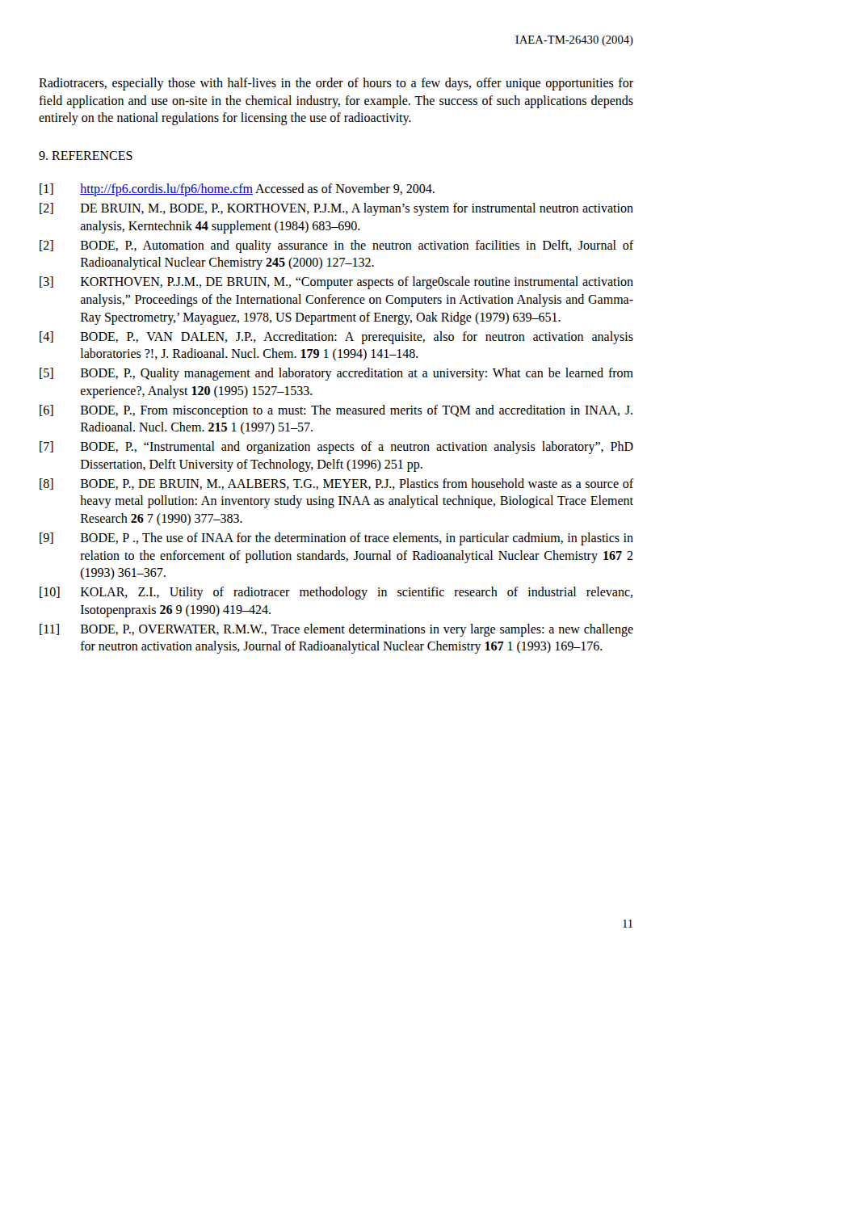IAEA-TM-26430 (2004)
Radiotracers, especially those with half-lives in the order of hours to a few days, offer unique opportunities for field application and use on-site in the chemical industry, for example. The success of such applications depends entirely on the national regulations for licensing the use of radioactivity.
9. REFERENCES
[1] http://fp6.cordis.lu/fp6/home.cfm Accessed as of November 9, 2004.
[2] DE BRUIN, M., BODE, P., KORTHOVEN, P.J.M., A layman’s system for instrumental neutron activation analysis, Kerntechnik 44 supplement (1984) 683–690.
[2] BODE, P., Automation and quality assurance in the neutron activation facilities in Delft, Journal of Radioanalytical Nuclear Chemistry 245 (2000) 127–132.
[3] KORTHOVEN, P.J.M., DE BRUIN, M., “Computer aspects of large0scale routine instrumental activation analysis,” Proceedings of the International Conference on Computers in Activation Analysis and Gamma-Ray Spectrometry,’ Mayaguez, 1978, US Department of Energy, Oak Ridge (1979) 639–651.
[4] BODE, P., VAN DALEN, J.P., Accreditation: A prerequisite, also for neutron activation analysis laboratories ?!, J. Radioanal. Nucl. Chem. 179 1 (1994) 141–148.
[5] BODE, P., Quality management and laboratory accreditation at a university: What can be learned from experience?, Analyst 120 (1995) 1527–1533.
[6] BODE, P., From misconception to a must: The measured merits of TQM and accreditation in INAA, J. Radioanal. Nucl. Chem. 215 1 (1997) 51–57.
[7] BODE, P., “Instrumental and organization aspects of a neutron activation analysis laboratory”, PhD Dissertation, Delft University of Technology, Delft (1996) 251 pp.
[8] BODE, P., DE BRUIN, M., AALBERS, T.G., MEYER, P.J., Plastics from household waste as a source of heavy metal pollution: An inventory study using INAA as analytical technique, Biological Trace Element Research 26 7 (1990) 377–383.
[9] BODE, P ., The use of INAA for the determination of trace elements, in particular cadmium, in plastics in relation to the enforcement of pollution standards, Journal of Radioanalytical Nuclear Chemistry 167 2 (1993) 361–367.
[10] KOLAR, Z.I., Utility of radiotracer methodology in scientific research of industrial relevanc, Isotopenpraxis 26 9 (1990) 419–424.
[11] BODE, P., OVERWATER, R.M.W., Trace element determinations in very large samples: a new challenge for neutron activation analysis, Journal of Radioanalytical Nuclear Chemistry 167 1 (1993) 169–176.
11